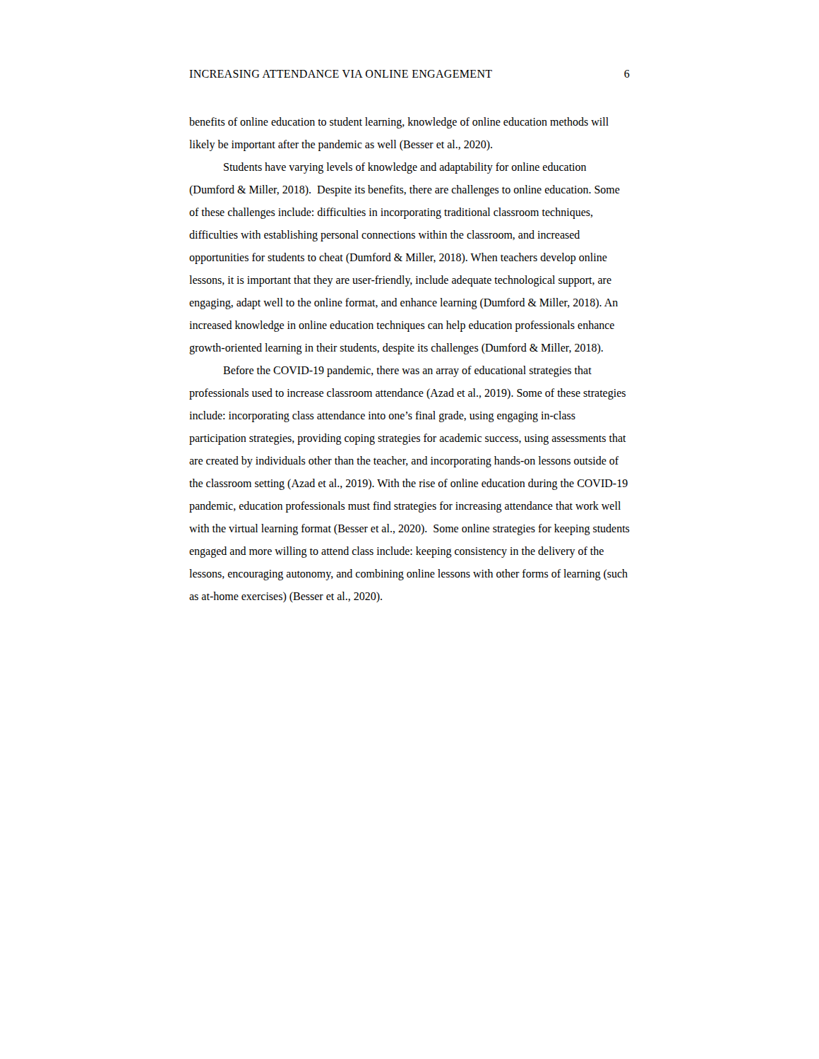Increasing Attendance via Online Engagement 6
benefits of online education to student learning, knowledge of online education methods will likely be important after the pandemic as well (Besser et al., 2020).
Students have varying levels of knowledge and adaptability for online education (Dumford & Miller, 2018). Despite its benefits, there are challenges to online education. Some of these challenges include: difficulties in incorporating traditional classroom techniques, difficulties with establishing personal connections within the classroom, and increased opportunities for students to cheat (Dumford & Miller, 2018). When teachers develop online lessons, it is important that they are user-friendly, include adequate technological support, are engaging, adapt well to the online format, and enhance learning (Dumford & Miller, 2018). An increased knowledge in online education techniques can help education professionals enhance growth-oriented learning in their students, despite its challenges (Dumford & Miller, 2018).
Before the COVID-19 pandemic, there was an array of educational strategies that professionals used to increase classroom attendance (Azad et al., 2019). Some of these strategies include: incorporating class attendance into one’s final grade, using engaging in-class participation strategies, providing coping strategies for academic success, using assessments that are created by individuals other than the teacher, and incorporating hands-on lessons outside of the classroom setting (Azad et al., 2019). With the rise of online education during the COVID-19 pandemic, education professionals must find strategies for increasing attendance that work well with the virtual learning format (Besser et al., 2020). Some online strategies for keeping students engaged and more willing to attend class include: keeping consistency in the delivery of the lessons, encouraging autonomy, and combining online lessons with other forms of learning (such as at-home exercises) (Besser et al., 2020).